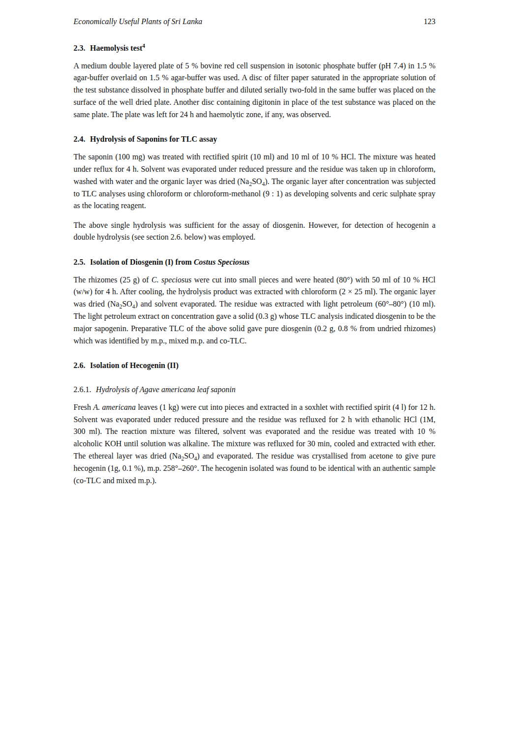Economically Useful Plants of Sri Lanka 123
2.3. Haemolysis test4
A medium double layered plate of 5 % bovine red cell suspension in isotonic phosphate buffer (pH 7.4) in 1.5 % agar-buffer overlaid on 1.5 % agar-buffer was used. A disc of filter paper saturated in the appropriate solution of the test substance dissolved in phosphate buffer and diluted serially two-fold in the same buffer was placed on the surface of the well dried plate. Another disc containing digitonin in place of the test substance was placed on the same plate. The plate was left for 24 h and haemolytic zone, if any, was observed.
2.4. Hydrolysis of Saponins for TLC assay
The saponin (100 mg) was treated with rectified spirit (10 ml) and 10 ml of 10 % HCl. The mixture was heated under reflux for 4 h. Solvent was evaporated under reduced pressure and the residue was taken up in chloroform, washed with water and the organic layer was dried (Na2SO4). The organic layer after concentration was subjected to TLC analyses using chloroform or chloroform-methanol (9 : 1) as developing solvents and ceric sulphate spray as the locating reagent.
The above single hydrolysis was sufficient for the assay of diosgenin. However, for detection of hecogenin a double hydrolysis (see section 2.6. below) was employed.
2.5. Isolation of Diosgenin (I) from Costus Speciosus
The rhizomes (25 g) of C. speciosus were cut into small pieces and were heated (80°) with 50 ml of 10 % HCl (w/w) for 4 h. After cooling, the hydrolysis product was extracted with chloroform (2 × 25 ml). The organic layer was dried (Na2SO4) and solvent evaporated. The residue was extracted with light petroleum (60°–80°) (10 ml). The light petroleum extract on concentration gave a solid (0.3 g) whose TLC analysis indicated diosgenin to be the major sapogenin. Preparative TLC of the above solid gave pure diosgenin (0.2 g, 0.8 % from undried rhizomes) which was identified by m.p., mixed m.p. and co-TLC.
2.6. Isolation of Hecogenin (II)
2.6.1. Hydrolysis of Agave americana leaf saponin
Fresh A. americana leaves (1 kg) were cut into pieces and extracted in a soxhlet with rectified spirit (4 l) for 12 h. Solvent was evaporated under reduced pressure and the residue was refluxed for 2 h with ethanolic HCl (1M, 300 ml). The reaction mixture was filtered, solvent was evaporated and the residue was treated with 10 % alcoholic KOH until solution was alkaline. The mixture was refluxed for 30 min, cooled and extracted with ether. The ethereal layer was dried (Na2SO4) and evaporated. The residue was crystallised from acetone to give pure hecogenin (1g, 0.1 %), m.p. 258°–260°. The hecogenin isolated was found to be identical with an authentic sample (co-TLC and mixed m.p.).